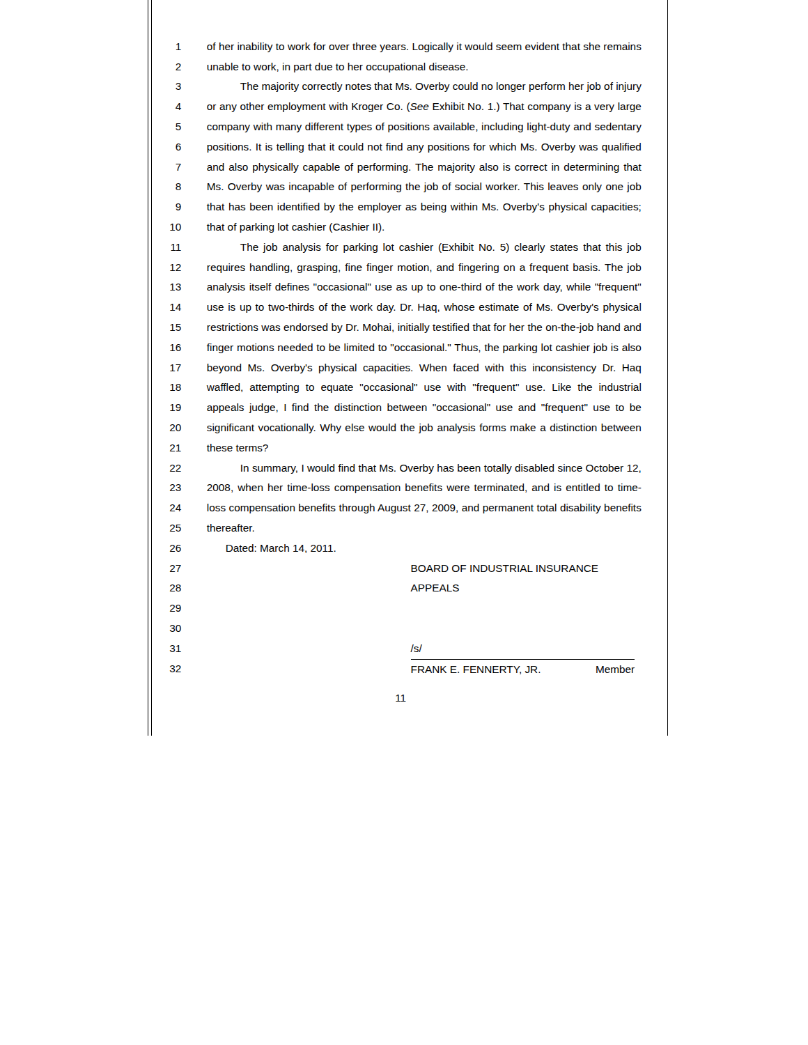1
2
3
4
5
6
7
8
9
10
11
12
13
14
15
16
17
18
19
20
21
22
23
24
25
26
27
28
29
30
31
32
of her inability to work for over three years. Logically it would seem evident that she remains unable to work, in part due to her occupational disease.
The majority correctly notes that Ms. Overby could no longer perform her job of injury or any other employment with Kroger Co. (See Exhibit No. 1.) That company is a very large company with many different types of positions available, including light-duty and sedentary positions. It is telling that it could not find any positions for which Ms. Overby was qualified and also physically capable of performing. The majority also is correct in determining that Ms. Overby was incapable of performing the job of social worker. This leaves only one job that has been identified by the employer as being within Ms. Overby's physical capacities; that of parking lot cashier (Cashier II).
The job analysis for parking lot cashier (Exhibit No. 5) clearly states that this job requires handling, grasping, fine finger motion, and fingering on a frequent basis. The job analysis itself defines "occasional" use as up to one-third of the work day, while "frequent" use is up to two-thirds of the work day. Dr. Haq, whose estimate of Ms. Overby's physical restrictions was endorsed by Dr. Mohai, initially testified that for her the on-the-job hand and finger motions needed to be limited to "occasional." Thus, the parking lot cashier job is also beyond Ms. Overby's physical capacities. When faced with this inconsistency Dr. Haq waffled, attempting to equate "occasional" use with "frequent" use. Like the industrial appeals judge, I find the distinction between "occasional" use and "frequent" use to be significant vocationally. Why else would the job analysis forms make a distinction between these terms?
In summary, I would find that Ms. Overby has been totally disabled since October 12, 2008, when her time-loss compensation benefits were terminated, and is entitled to time-loss compensation benefits through August 27, 2009, and permanent total disability benefits thereafter.
Dated: March 14, 2011.
BOARD OF INDUSTRIAL INSURANCE APPEALS
/s/
FRANK E. FENNERTY, JR. Member
11